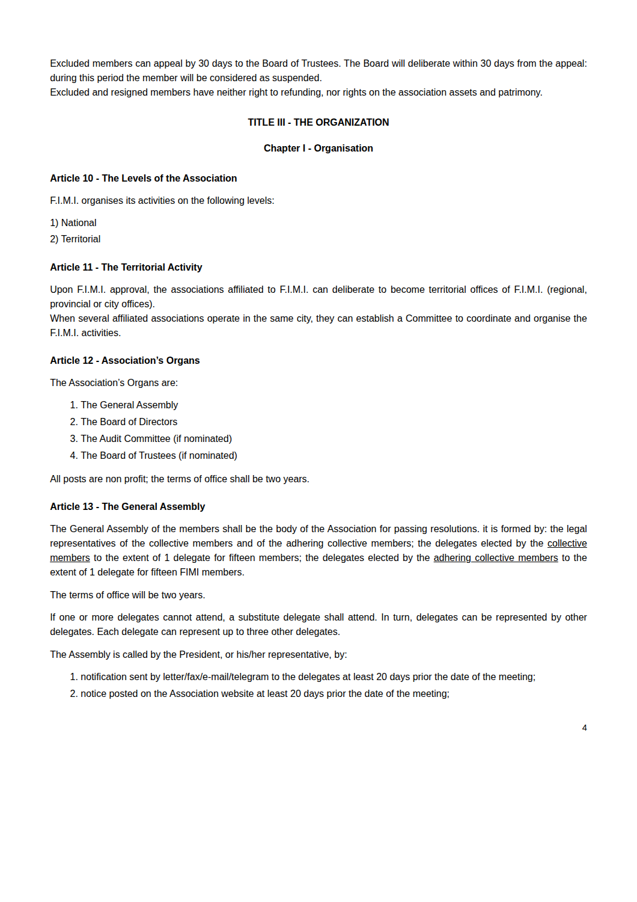Excluded members can appeal by 30 days to the Board of Trustees. The Board will deliberate within 30 days from the appeal: during this period the member will be considered as suspended.
Excluded and resigned members have neither right to refunding, nor rights on the association assets and patrimony.
TITLE III - THE ORGANIZATION
Chapter I - Organisation
Article 10 - The Levels of the Association
F.I.M.I. organises its activities on the following levels:
1) National
2) Territorial
Article 11 - The Territorial Activity
Upon F.I.M.I. approval, the associations affiliated to F.I.M.I. can deliberate to become territorial offices of F.I.M.I. (regional, provincial or city offices).
When several affiliated associations operate in the same city, they can establish a Committee to coordinate and organise the F.I.M.I. activities.
Article 12 - Association’s Organs
The Association’s Organs are:
The General Assembly
The Board of Directors
The Audit Committee (if nominated)
The Board of Trustees (if nominated)
All posts are non profit; the terms of office shall be two years.
Article 13 - The General Assembly
The General Assembly of the members shall be the body of the Association for passing resolutions. it is formed by: the legal representatives of the collective members and of the adhering collective members; the delegates elected by the collective members to the extent of 1 delegate for fifteen members; the delegates elected by the adhering collective members to the extent of 1 delegate for fifteen FIMI members.
The terms of office will be two years.
If one or more delegates cannot attend, a substitute delegate shall attend. In turn, delegates can be represented by other delegates. Each delegate can represent up to three other delegates.
The Assembly is called by the President, or his/her representative, by:
notification sent by letter/fax/e-mail/telegram to the delegates at least 20 days prior the date of the meeting;
notice posted on the Association website at least 20 days prior the date of the meeting;
4